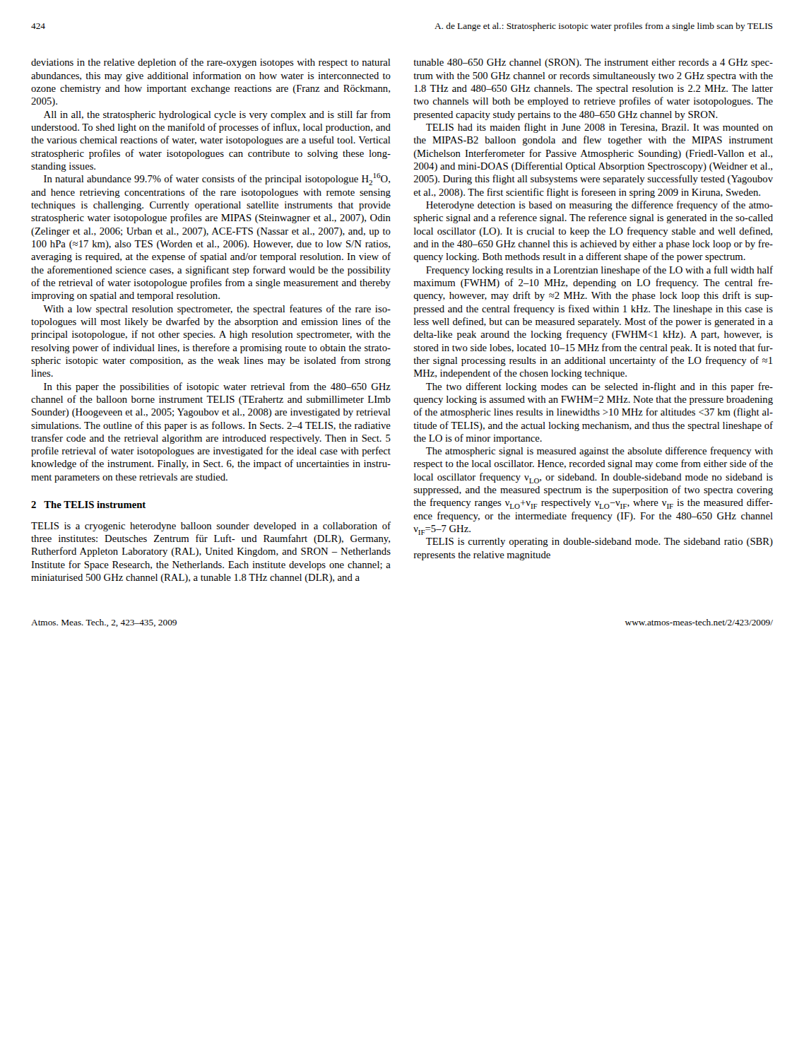424 A. de Lange et al.: Stratospheric isotopic water profiles from a single limb scan by TELIS
deviations in the relative depletion of the rare-oxygen isotopes with respect to natural abundances, this may give additional information on how water is interconnected to ozone chemistry and how important exchange reactions are (Franz and Röckmann, 2005).
All in all, the stratospheric hydrological cycle is very complex and is still far from understood. To shed light on the manifold of processes of influx, local production, and the various chemical reactions of water, water isotopologues are a useful tool. Vertical stratospheric profiles of water isotopologues can contribute to solving these long-standing issues.
In natural abundance 99.7% of water consists of the principal isotopologue H216O, and hence retrieving concentrations of the rare isotopologues with remote sensing techniques is challenging. Currently operational satellite instruments that provide stratospheric water isotopologue profiles are MIPAS (Steinwagner et al., 2007), Odin (Zelinger et al., 2006; Urban et al., 2007), ACE-FTS (Nassar et al., 2007), and, up to 100 hPa (≈17 km), also TES (Worden et al., 2006). However, due to low S/N ratios, averaging is required, at the expense of spatial and/or temporal resolution. In view of the aforementioned science cases, a significant step forward would be the possibility of the retrieval of water isotopologue profiles from a single measurement and thereby improving on spatial and temporal resolution.
With a low spectral resolution spectrometer, the spectral features of the rare isotopologues will most likely be dwarfed by the absorption and emission lines of the principal isotopologue, if not other species. A high resolution spectrometer, with the resolving power of individual lines, is therefore a promising route to obtain the stratospheric isotopic water composition, as the weak lines may be isolated from strong lines.
In this paper the possibilities of isotopic water retrieval from the 480–650 GHz channel of the balloon borne instrument TELIS (TErahertz and submillimeter LImb Sounder) (Hoogeveen et al., 2005; Yagoubov et al., 2008) are investigated by retrieval simulations. The outline of this paper is as follows. In Sects. 2–4 TELIS, the radiative transfer code and the retrieval algorithm are introduced respectively. Then in Sect. 5 profile retrieval of water isotopologues are investigated for the ideal case with perfect knowledge of the instrument. Finally, in Sect. 6, the impact of uncertainties in instrument parameters on these retrievals are studied.
2 The TELIS instrument
TELIS is a cryogenic heterodyne balloon sounder developed in a collaboration of three institutes: Deutsches Zentrum für Luft- und Raumfahrt (DLR), Germany, Rutherford Appleton Laboratory (RAL), United Kingdom, and SRON – Netherlands Institute for Space Research, the Netherlands. Each institute develops one channel; a miniaturised 500 GHz channel (RAL), a tunable 1.8 THz channel (DLR), and a
tunable 480–650 GHz channel (SRON). The instrument either records a 4 GHz spectrum with the 500 GHz channel or records simultaneously two 2 GHz spectra with the 1.8 THz and 480–650 GHz channels. The spectral resolution is 2.2 MHz. The latter two channels will both be employed to retrieve profiles of water isotopologues. The presented capacity study pertains to the 480–650 GHz channel by SRON.
TELIS had its maiden flight in June 2008 in Teresina, Brazil. It was mounted on the MIPAS-B2 balloon gondola and flew together with the MIPAS instrument (Michelson Interferometer for Passive Atmospheric Sounding) (Friedl-Vallon et al., 2004) and mini-DOAS (Differential Optical Absorption Spectroscopy) (Weidner et al., 2005). During this flight all subsystems were separately successfully tested (Yagoubov et al., 2008). The first scientific flight is foreseen in spring 2009 in Kiruna, Sweden.
Heterodyne detection is based on measuring the difference frequency of the atmospheric signal and a reference signal. The reference signal is generated in the so-called local oscillator (LO). It is crucial to keep the LO frequency stable and well defined, and in the 480–650 GHz channel this is achieved by either a phase lock loop or by frequency locking. Both methods result in a different shape of the power spectrum.
Frequency locking results in a Lorentzian lineshape of the LO with a full width half maximum (FWHM) of 2–10 MHz, depending on LO frequency. The central frequency, however, may drift by ≈2 MHz. With the phase lock loop this drift is suppressed and the central frequency is fixed within 1 kHz. The lineshape in this case is less well defined, but can be measured separately. Most of the power is generated in a delta-like peak around the locking frequency (FWHM<1 kHz). A part, however, is stored in two side lobes, located 10–15 MHz from the central peak. It is noted that further signal processing results in an additional uncertainty of the LO frequency of ≈1 MHz, independent of the chosen locking technique.
The two different locking modes can be selected in-flight and in this paper frequency locking is assumed with an FWHM=2 MHz. Note that the pressure broadening of the atmospheric lines results in linewidths >10 MHz for altitudes <37 km (flight altitude of TELIS), and the actual locking mechanism, and thus the spectral lineshape of the LO is of minor importance.
The atmospheric signal is measured against the absolute difference frequency with respect to the local oscillator. Hence, recorded signal may come from either side of the local oscillator frequency νLO, or sideband. In double-sideband mode no sideband is suppressed, and the measured spectrum is the superposition of two spectra covering the frequency ranges νLO+νIF respectively νLO−νIF, where νIF is the measured difference frequency, or the intermediate frequency (IF). For the 480–650 GHz channel νIF=5–7 GHz.
TELIS is currently operating in double-sideband mode. The sideband ratio (SBR) represents the relative magnitude
Atmos. Meas. Tech., 2, 423–435, 2009 www.atmos-meas-tech.net/2/423/2009/